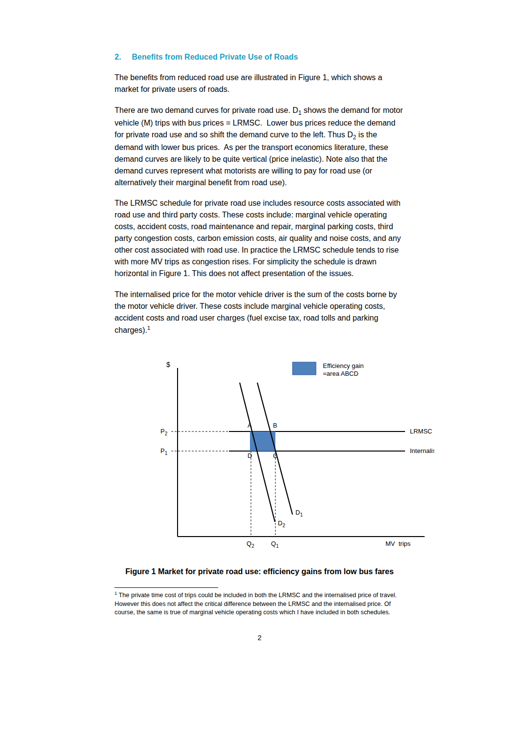2. Benefits from Reduced Private Use of Roads
The benefits from reduced road use are illustrated in Figure 1, which shows a market for private users of roads.
There are two demand curves for private road use. D1 shows the demand for motor vehicle (M) trips with bus prices = LRMSC. Lower bus prices reduce the demand for private road use and so shift the demand curve to the left. Thus D2 is the demand with lower bus prices. As per the transport economics literature, these demand curves are likely to be quite vertical (price inelastic). Note also that the demand curves represent what motorists are willing to pay for road use (or alternatively their marginal benefit from road use).
The LRMSC schedule for private road use includes resource costs associated with road use and third party costs. These costs include: marginal vehicle operating costs, accident costs, road maintenance and repair, marginal parking costs, third party congestion costs, carbon emission costs, air quality and noise costs, and any other cost associated with road use. In practice the LRMSC schedule tends to rise with more MV trips as congestion rises. For simplicity the schedule is drawn horizontal in Figure 1. This does not affect presentation of the issues.
The internalised price for the motor vehicle driver is the sum of the costs borne by the motor vehicle driver. These costs include marginal vehicle operating costs, accident costs and road user charges (fuel excise tax, road tolls and parking charges).1
Efficiency gain =area ABCD $ LRMSC Internalised price D1 D2 P2 P1 A B D C Q2 Q1 MV trips
Figure 1 Market for private road use: efficiency gains from low bus fares
1 The private time cost of trips could be included in both the LRMSC and the internalised price of travel. However this does not affect the critical difference between the LRMSC and the internalised price. Of course, the same is true of marginal vehicle operating costs which I have included in both schedules.
2